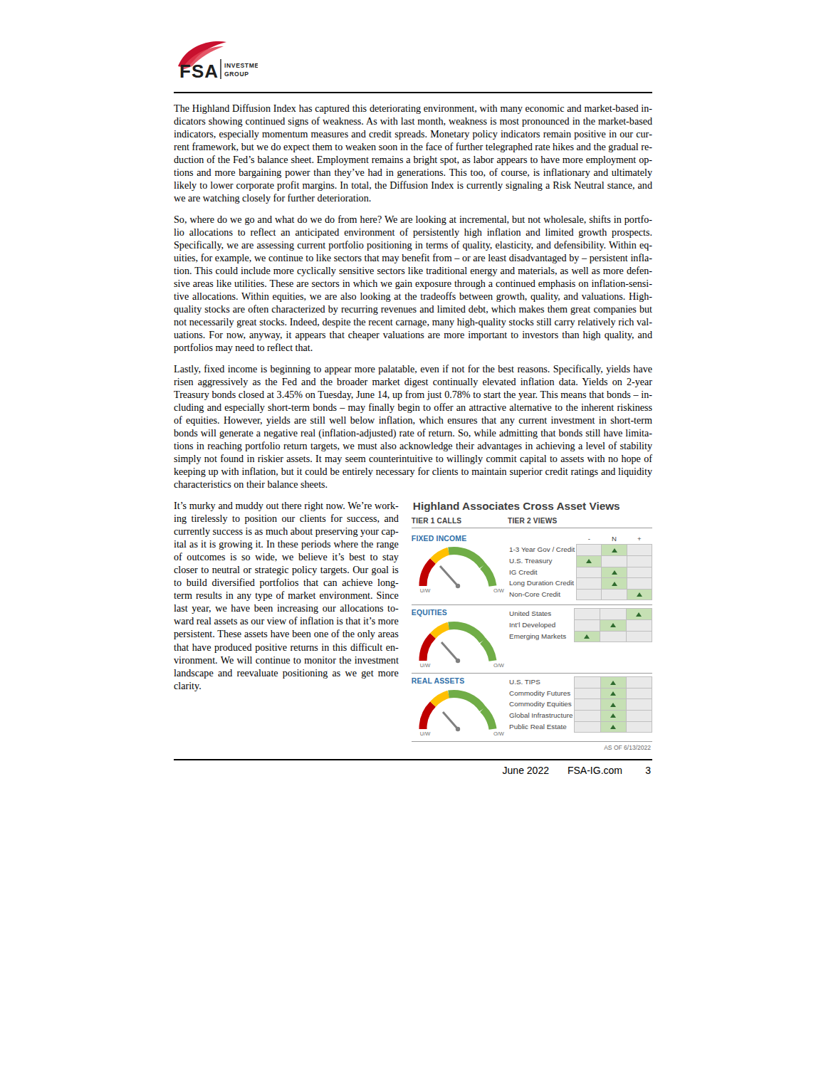FSA INVESTMENT GROUP
The Highland Diffusion Index has captured this deteriorating environment, with many economic and market-based indicators showing continued signs of weakness. As with last month, weakness is most pronounced in the market-based indicators, especially momentum measures and credit spreads. Monetary policy indicators remain positive in our current framework, but we do expect them to weaken soon in the face of further telegraphed rate hikes and the gradual reduction of the Fed’s balance sheet. Employment remains a bright spot, as labor appears to have more employment options and more bargaining power than they’ve had in generations. This too, of course, is inflationary and ultimately likely to lower corporate profit margins. In total, the Diffusion Index is currently signaling a Risk Neutral stance, and we are watching closely for further deterioration.
So, where do we go and what do we do from here? We are looking at incremental, but not wholesale, shifts in portfolio allocations to reflect an anticipated environment of persistently high inflation and limited growth prospects. Specifically, we are assessing current portfolio positioning in terms of quality, elasticity, and defensibility. Within equities, for example, we continue to like sectors that may benefit from – or are least disadvantaged by – persistent inflation. This could include more cyclically sensitive sectors like traditional energy and materials, as well as more defensive areas like utilities. These are sectors in which we gain exposure through a continued emphasis on inflation-sensitive allocations. Within equities, we are also looking at the tradeoffs between growth, quality, and valuations. High-quality stocks are often characterized by recurring revenues and limited debt, which makes them great companies but not necessarily great stocks. Indeed, despite the recent carnage, many high-quality stocks still carry relatively rich valuations. For now, anyway, it appears that cheaper valuations are more important to investors than high quality, and portfolios may need to reflect that.
Lastly, fixed income is beginning to appear more palatable, even if not for the best reasons. Specifically, yields have risen aggressively as the Fed and the broader market digest continually elevated inflation data. Yields on 2-year Treasury bonds closed at 3.45% on Tuesday, June 14, up from just 0.78% to start the year. This means that bonds – including and especially short-term bonds – may finally begin to offer an attractive alternative to the inherent riskiness of equities. However, yields are still well below inflation, which ensures that any current investment in short-term bonds will generate a negative real (inflation-adjusted) rate of return. So, while admitting that bonds still have limitations in reaching portfolio return targets, we must also acknowledge their advantages in achieving a level of stability simply not found in riskier assets. It may seem counterintuitive to willingly commit capital to assets with no hope of keeping up with inflation, but it could be entirely necessary for clients to maintain superior credit ratings and liquidity characteristics on their balance sheets.
It’s murky and muddy out there right now. We’re working tirelessly to position our clients for success, and currently success is as much about preserving your capital as it is growing it. In these periods where the range of outcomes is so wide, we believe it’s best to stay closer to neutral or strategic policy targets. Our goal is to build diversified portfolios that can achieve long-term results in any type of market environment. Since last year, we have been increasing our allocations toward real assets as our view of inflation is that it’s more persistent. These assets have been one of the only areas that have produced positive returns in this difficult environment. We will continue to monitor the investment landscape and reevaluate positioning as we get more clarity.
Highland Associates Cross Asset Views
TIER 1 CALLS
TIER 2 VIEWS
FIXED INCOME
U/W O/W
| | - | N | + |
| 1-3 Year Gov / Credit | | | |
| U.S. Treasury | | | |
| IG Credit | | | |
| Long Duration Credit | | | |
| Non-Core Credit | | | |
EQUITIES
U/W O/W
| United States | | | |
| Int’l Developed | | | |
| Emerging Markets | | | |
REAL ASSETS
U/W O/W
| U.S. TIPS | | | |
| Commodity Futures | | | |
| Commodity Equities | | | |
| Global Infrastructure | | | |
| Public Real Estate | | | |
AS OF 6/13/2022
June 2022 FSA-IG.com 3